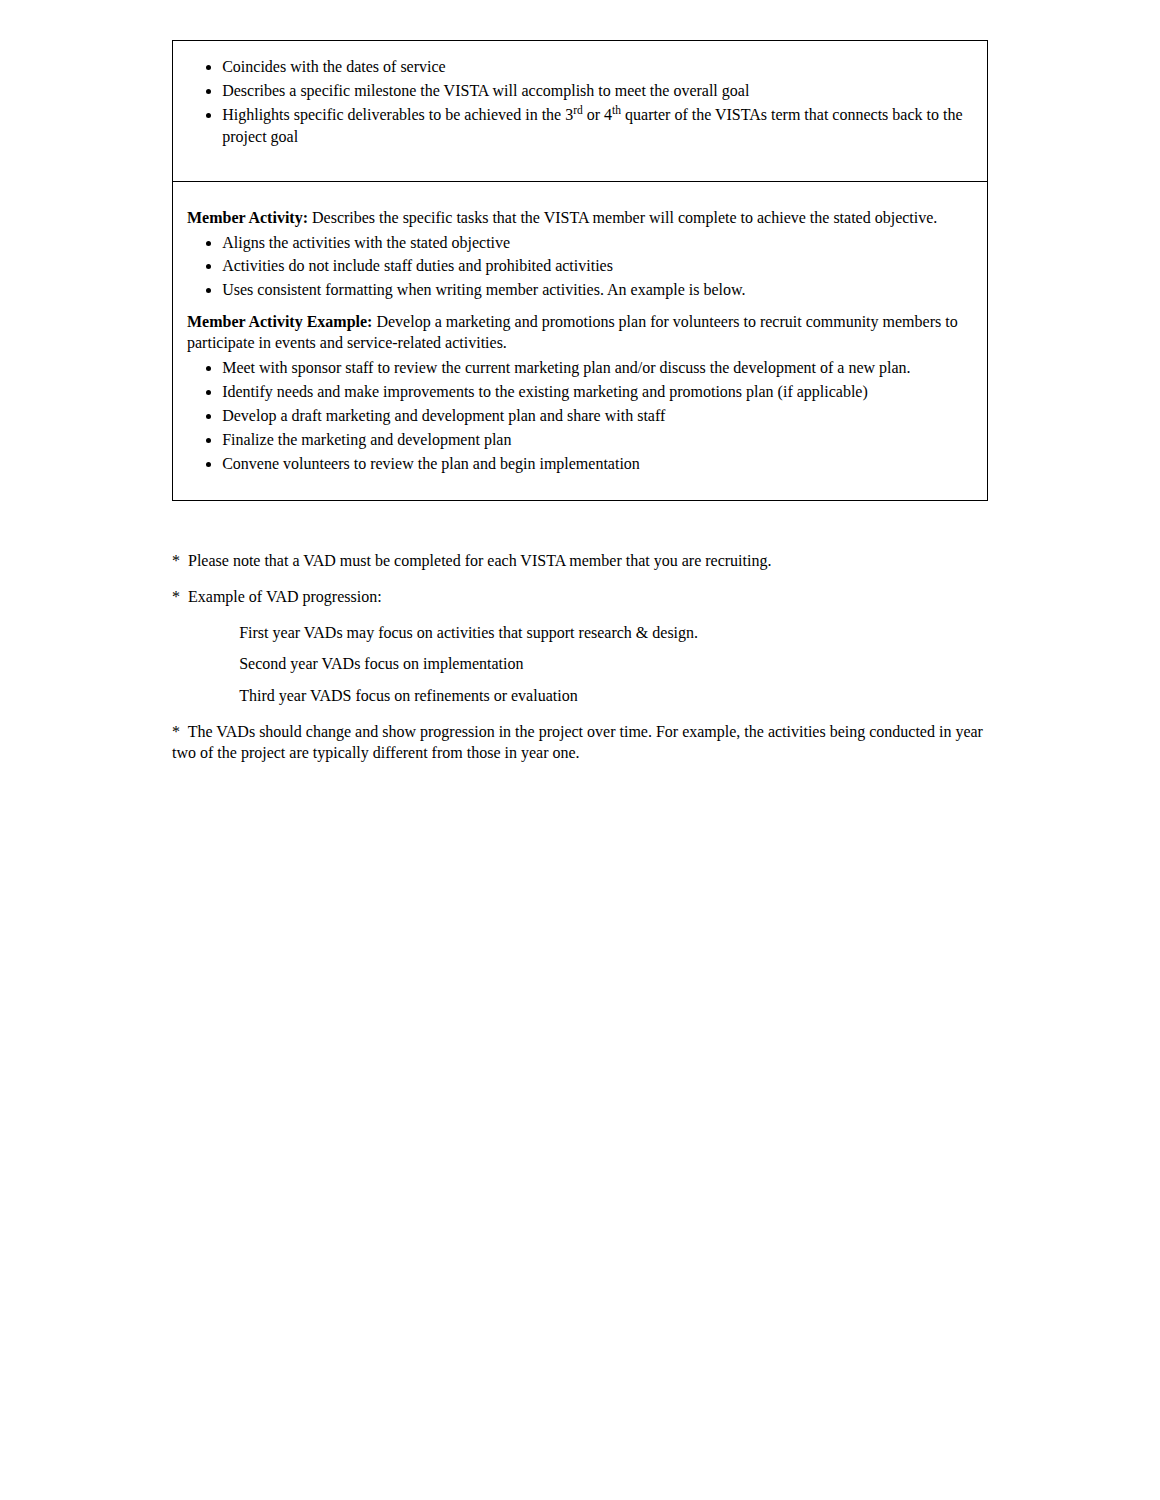Coincides with the dates of service
Describes a specific milestone the VISTA will accomplish to meet the overall goal
Highlights specific deliverables to be achieved in the 3rd or 4th quarter of the VISTAs term that connects back to the project goal
Member Activity: Describes the specific tasks that the VISTA member will complete to achieve the stated objective.
Aligns the activities with the stated objective
Activities do not include staff duties and prohibited activities
Uses consistent formatting when writing member activities. An example is below.
Member Activity Example: Develop a marketing and promotions plan for volunteers to recruit community members to participate in events and service-related activities.
Meet with sponsor staff to review the current marketing plan and/or discuss the development of a new plan.
Identify needs and make improvements to the existing marketing and promotions plan (if applicable)
Develop a draft marketing and development plan and share with staff
Finalize the marketing and development plan
Convene volunteers to review the plan and begin implementation
* Please note that a VAD must be completed for each VISTA member that you are recruiting.
* Example of VAD progression:
First year VADs may focus on activities that support research & design.
Second year VADs focus on implementation
Third year VADS focus on refinements or evaluation
* The VADs should change and show progression in the project over time. For example, the activities being conducted in year two of the project are typically different from those in year one.